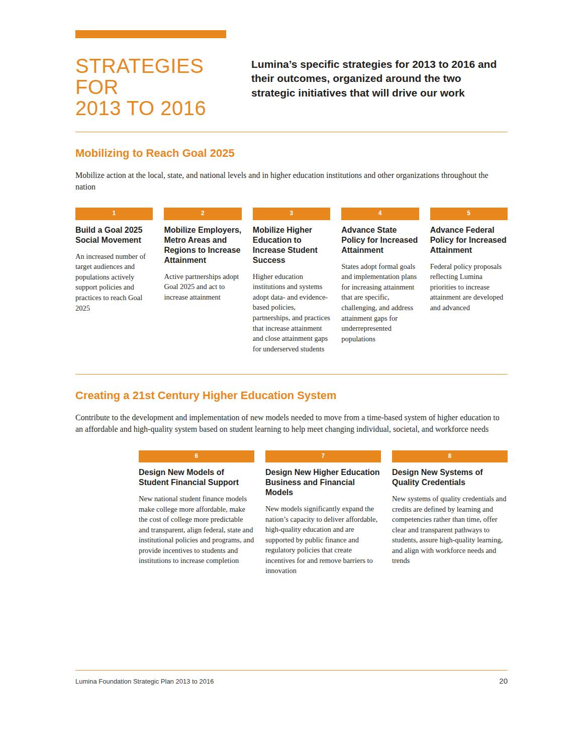Strategies for
2013 to 2016
Lumina’s specific strategies for 2013 to 2016 and their outcomes, organized around the two strategic initiatives that will drive our work
Mobilizing to Reach Goal 2025
Mobilize action at the local, state, and national levels and in higher education institutions and other organizations throughout the nation
1
Build a Goal 2025 Social Movement
An increased number of target audiences and populations actively support policies and practices to reach Goal 2025
2
Mobilize Employers, Metro Areas and Regions to Increase Attainment
Active partnerships adopt Goal 2025 and act to increase attainment
3
Mobilize Higher Education to Increase Student Success
Higher education institutions and systems adopt data- and evidence-based policies, partnerships, and practices that increase attainment and close attainment gaps for underserved students
4
Advance State Policy for Increased Attainment
States adopt formal goals and implementation plans for increasing attainment that are specific, challenging, and address attainment gaps for underrepresented populations
5
Advance Federal Policy for Increased Attainment
Federal policy proposals reflecting Lumina priorities to increase attainment are developed and advanced
Creating a 21st Century Higher Education System
Contribute to the development and implementation of new models needed to move from a time-based system of higher education to an affordable and high-quality system based on student learning to help meet changing individual, societal, and workforce needs
6
Design New Models of Student Financial Support
New national student finance models make college more affordable, make the cost of college more predictable and transparent, align federal, state and institutional policies and programs, and provide incentives to students and institutions to increase completion
7
Design New Higher Education Business and Financial Models
New models significantly expand the nation’s capacity to deliver affordable, high-quality education and are supported by public finance and regulatory policies that create incentives for and remove barriers to innovation
8
Design New Systems of Quality Credentials
New systems of quality credentials and credits are defined by learning and competencies rather than time, offer clear and transparent pathways to students, assure high-quality learning, and align with workforce needs and trends
Lumina Foundation Strategic Plan 2013 to 2016 20